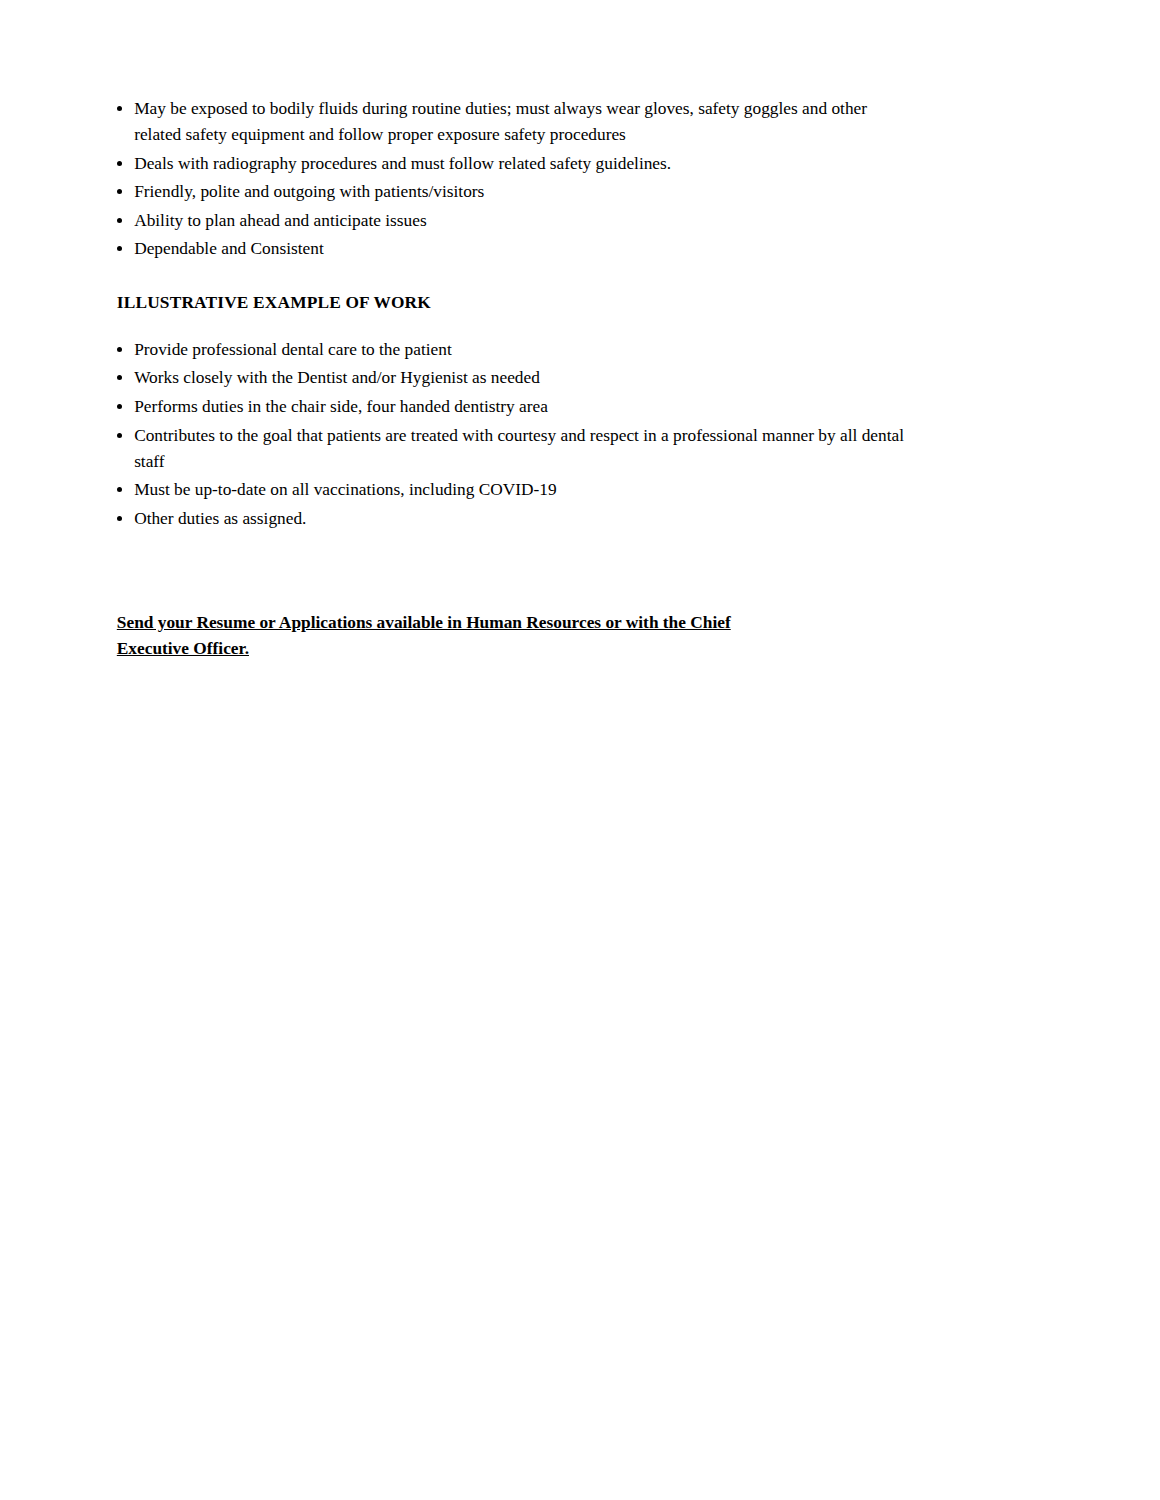May be exposed to bodily fluids during routine duties; must always wear gloves, safety goggles and other related safety equipment and follow proper exposure safety procedures
Deals with radiography procedures and must follow related safety guidelines.
Friendly, polite and outgoing with patients/visitors
Ability to plan ahead and anticipate issues
Dependable and Consistent
ILLUSTRATIVE EXAMPLE OF WORK
Provide professional dental care to the patient
Works closely with the Dentist and/or Hygienist as needed
Performs duties in the chair side, four handed dentistry area
Contributes to the goal that patients are treated with courtesy and respect in a professional manner by all dental staff
Must be up-to-date on all vaccinations, including COVID-19
Other duties as assigned.
Send your Resume or Applications available in Human Resources or with the Chief Executive Officer.